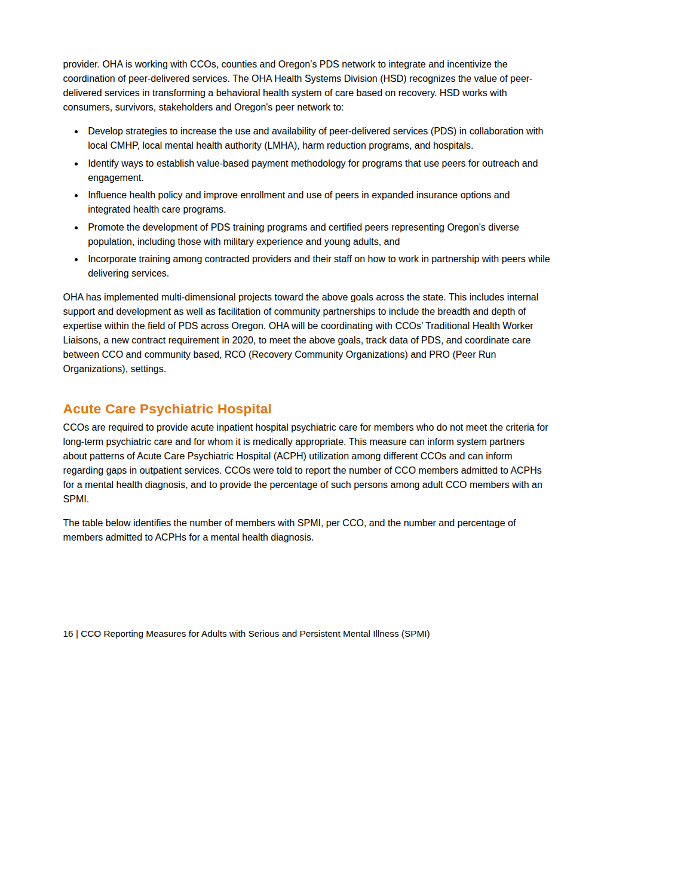provider. OHA is working with CCOs, counties and Oregon’s PDS network to integrate and incentivize the coordination of peer-delivered services. The OHA Health Systems Division (HSD) recognizes the value of peer-delivered services in transforming a behavioral health system of care based on recovery. HSD works with consumers, survivors, stakeholders and Oregon's peer network to:
Develop strategies to increase the use and availability of peer-delivered services (PDS) in collaboration with local CMHP, local mental health authority (LMHA), harm reduction programs, and hospitals.
Identify ways to establish value-based payment methodology for programs that use peers for outreach and engagement.
Influence health policy and improve enrollment and use of peers in expanded insurance options and integrated health care programs.
Promote the development of PDS training programs and certified peers representing Oregon's diverse population, including those with military experience and young adults, and
Incorporate training among contracted providers and their staff on how to work in partnership with peers while delivering services.
OHA has implemented multi-dimensional projects toward the above goals across the state. This includes internal support and development as well as facilitation of community partnerships to include the breadth and depth of expertise within the field of PDS across Oregon. OHA will be coordinating with CCOs’ Traditional Health Worker Liaisons, a new contract requirement in 2020, to meet the above goals, track data of PDS, and coordinate care between CCO and community based, RCO (Recovery Community Organizations) and PRO (Peer Run Organizations), settings.
Acute Care Psychiatric Hospital
CCOs are required to provide acute inpatient hospital psychiatric care for members who do not meet the criteria for long-term psychiatric care and for whom it is medically appropriate. This measure can inform system partners about patterns of Acute Care Psychiatric Hospital (ACPH) utilization among different CCOs and can inform regarding gaps in outpatient services. CCOs were told to report the number of CCO members admitted to ACPHs for a mental health diagnosis, and to provide the percentage of such persons among adult CCO members with an SPMI.
The table below identifies the number of members with SPMI, per CCO, and the number and percentage of members admitted to ACPHs for a mental health diagnosis.
16 | CCO Reporting Measures for Adults with Serious and Persistent Mental Illness (SPMI)